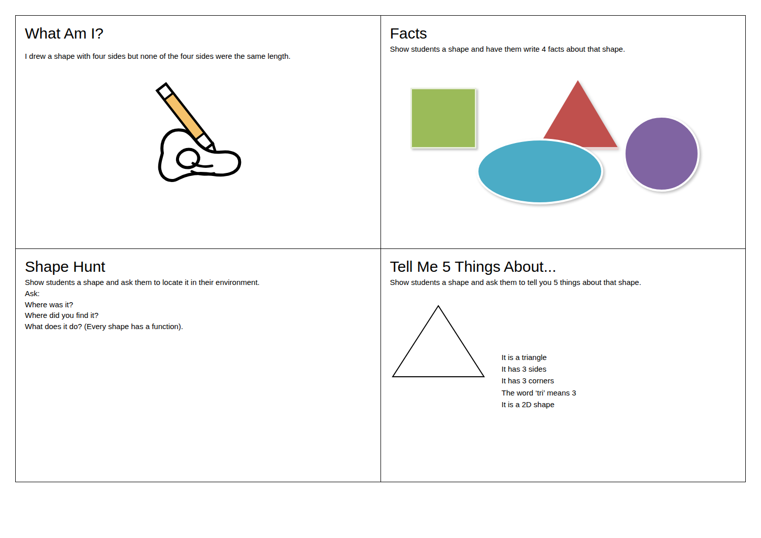| What Am I? I drew a shape with four sides but none of the four sides were the same length. | Facts Show students a shape and have them write 4 facts about that shape. |
| Shape Hunt Show students a shape and ask them to locate it in their environment. Ask: Where was it? Where did you find it? What does it do? (Every shape has a function). | Tell Me 5 Things About... Show students a shape and ask them to tell you 5 things about that shape. It is a triangle It has 3 sides It has 3 corners The word ‘tri’ means 3 It is a 2D shape |